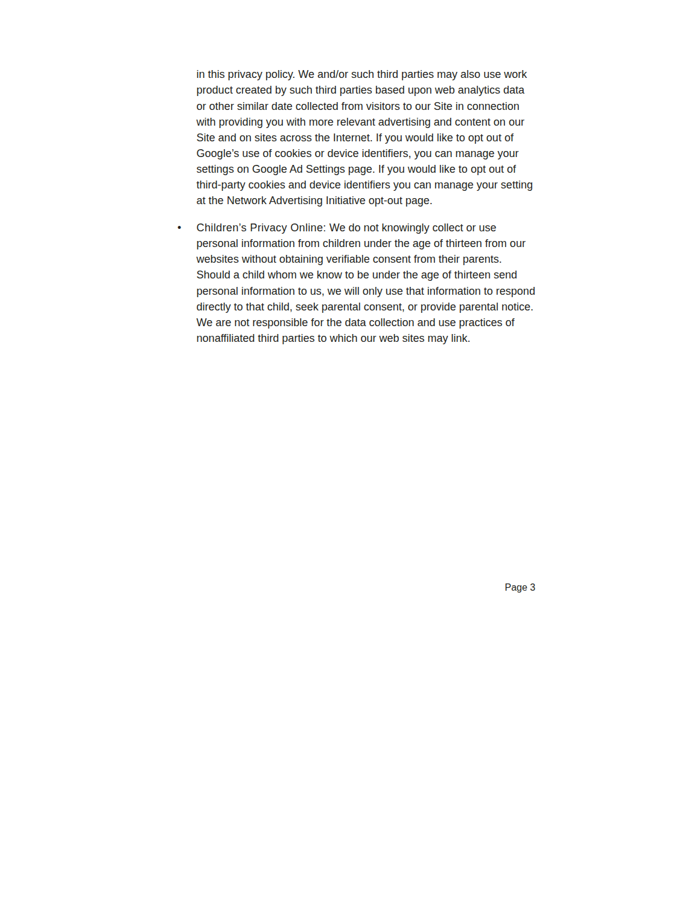in this privacy policy. We and/or such third parties may also use work product created by such third parties based upon web analytics data or other similar date collected from visitors to our Site in connection with providing you with more relevant advertising and content on our Site and on sites across the Internet. If you would like to opt out of Google’s use of cookies or device identifiers, you can manage your settings on Google Ad Settings page. If you would like to opt out of third-party cookies and device identifiers you can manage your setting at the Network Advertising Initiative opt-out page.
Children’s Privacy Online: We do not knowingly collect or use personal information from children under the age of thirteen from our websites without obtaining verifiable consent from their parents. Should a child whom we know to be under the age of thirteen send personal information to us, we will only use that information to respond directly to that child, seek parental consent, or provide parental notice. We are not responsible for the data collection and use practices of nonaffiliated third parties to which our web sites may link.
Page 3